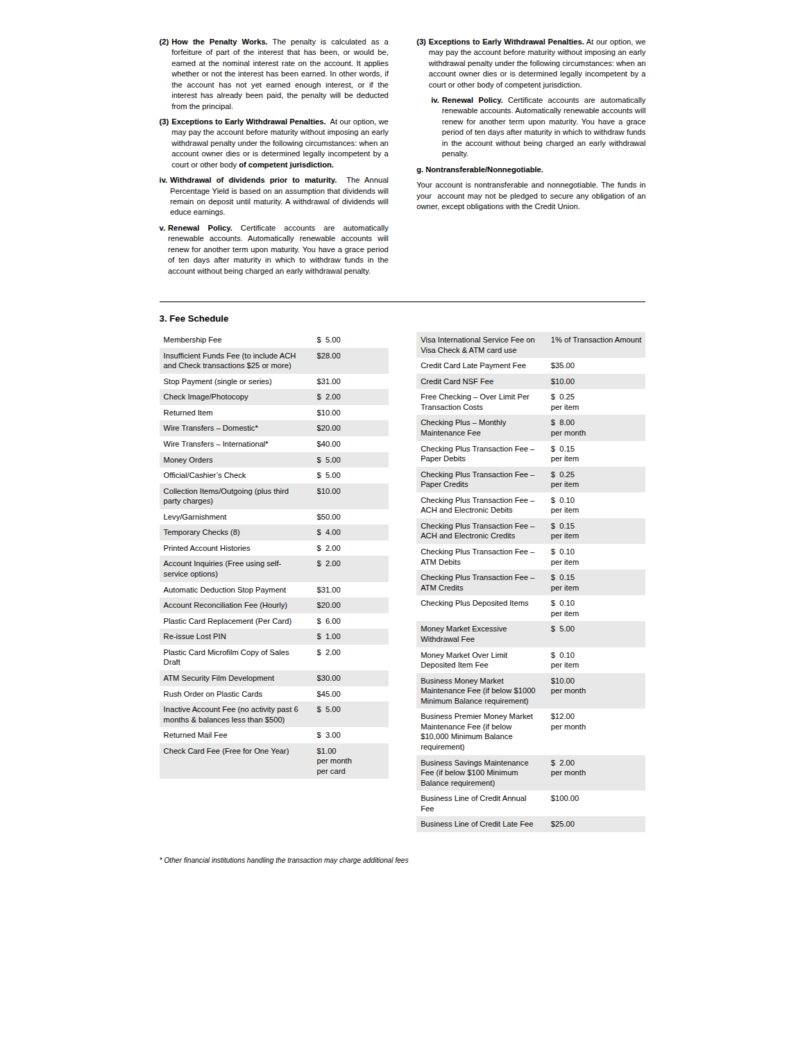(2) How the Penalty Works. The penalty is calculated as a forfeiture of part of the interest that has been, or would be, earned at the nominal interest rate on the account. It applies whether or not the interest has been earned. In other words, if the account has not yet earned enough interest, or if the interest has already been paid, the penalty will be deducted from the principal.
(3) Exceptions to Early Withdrawal Penalties. At our option, we may pay the account before maturity without imposing an early withdrawal penalty under the following circumstances: when an account owner dies or is determined legally incompetent by a court or other body of competent jurisdiction.
iv. Withdrawal of dividends prior to maturity. The Annual Percentage Yield is based on an assumption that dividends will remain on deposit until maturity. A withdrawal of dividends will educe earnings.
v. Renewal Policy. Certificate accounts are automatically renewable accounts. Automatically renewable accounts will renew for another term upon maturity. You have a grace period of ten days after maturity in which to withdraw funds in the account without being charged an early withdrawal penalty.
(3) Exceptions to Early Withdrawal Penalties. At our option, we may pay the account before maturity without imposing an early withdrawal penalty under the following circumstances: when an account owner dies or is determined legally incompetent by a court or other body of competent jurisdiction.
iv. Renewal Policy. Certificate accounts are automatically renewable accounts. Automatically renewable accounts will renew for another term upon maturity. You have a grace period of ten days after maturity in which to withdraw funds in the account without being charged an early withdrawal penalty.
g. Nontransferable/Nonnegotiable.
Your account is nontransferable and nonnegotiable. The funds in your account may not be pledged to secure any obligation of an owner, except obligations with the Credit Union.
3. Fee Schedule
| Membership Fee | $ 5.00 |
| Insufficient Funds Fee (to include ACH and Check transactions $25 or more) | $28.00 |
| Stop Payment (single or series) | $31.00 |
| Check Image/Photocopy | $ 2.00 |
| Returned Item | $10.00 |
| Wire Transfers – Domestic* | $20.00 |
| Wire Transfers – International* | $40.00 |
| Money Orders | $ 5.00 |
| Official/Cashier’s Check | $ 5.00 |
| Collection Items/Outgoing (plus third party charges) | $10.00 |
| Levy/Garnishment | $50.00 |
| Temporary Checks (8) | $ 4.00 |
| Printed Account Histories | $ 2.00 |
| Account Inquiries (Free using self-service options) | $ 2.00 |
| Automatic Deduction Stop Payment | $31.00 |
| Account Reconciliation Fee (Hourly) | $20.00 |
| Plastic Card Replacement (Per Card) | $ 6.00 |
| Re-issue Lost PIN | $ 1.00 |
| Plastic Card Microfilm Copy of Sales Draft | $ 2.00 |
| ATM Security Film Development | $30.00 |
| Rush Order on Plastic Cards | $45.00 |
| Inactive Account Fee (no activity past 6 months & balances less than $500) | $ 5.00 |
| Returned Mail Fee | $ 3.00 |
| Check Card Fee (Free for One Year) | $1.00 per month per card |
| Visa International Service Fee on Visa Check & ATM card use | 1% of Transaction Amount |
| Credit Card Late Payment Fee | $35.00 |
| Credit Card NSF Fee | $10.00 |
| Free Checking – Over Limit Per Transaction Costs | $ 0.25 per item |
| Checking Plus – Monthly Maintenance Fee | $ 8.00 per month |
| Checking Plus Transaction Fee – Paper Debits | $ 0.15 per item |
| Checking Plus Transaction Fee – Paper Credits | $ 0.25 per item |
| Checking Plus Transaction Fee – ACH and Electronic Debits | $ 0.10 per item |
| Checking Plus Transaction Fee – ACH and Electronic Credits | $ 0.15 per item |
| Checking Plus Transaction Fee – ATM Debits | $ 0.10 per item |
| Checking Plus Transaction Fee – ATM Credits | $ 0.15 per item |
| Checking Plus Deposited Items | $ 0.10 per item |
| Money Market Excessive Withdrawal Fee | $ 5.00 |
| Money Market Over Limit Deposited Item Fee | $ 0.10 per item |
| Business Money Market Maintenance Fee (if below $1000 Minimum Balance requirement) | $10.00 per month |
| Business Premier Money Market Maintenance Fee (if below $10,000 Minimum Balance requirement) | $12.00 per month |
| Business Savings Maintenance Fee (if below $100 Minimum Balance requirement) | $ 2.00 per month |
| Business Line of Credit Annual Fee | $100.00 |
| Business Line of Credit Late Fee | $25.00 |
* Other financial institutions handling the transaction may charge additional fees